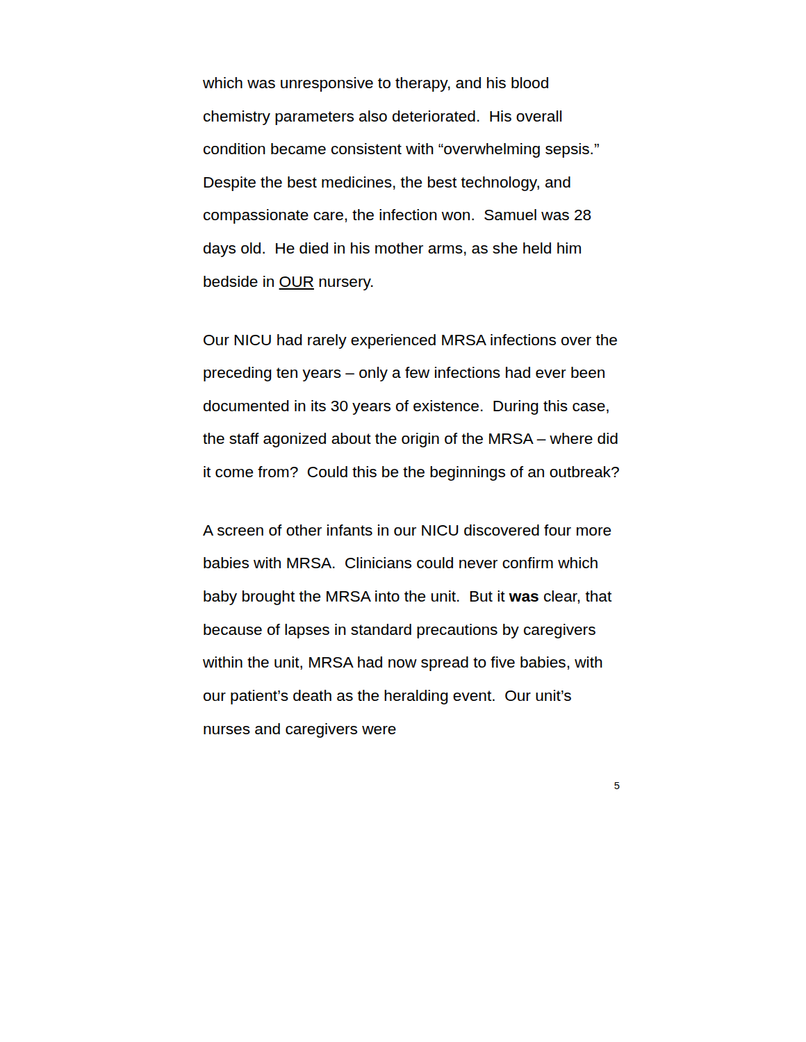which was unresponsive to therapy, and his blood chemistry parameters also deteriorated. His overall condition became consistent with “overwhelming sepsis.” Despite the best medicines, the best technology, and compassionate care, the infection won. Samuel was 28 days old. He died in his mother arms, as she held him bedside in OUR nursery.
Our NICU had rarely experienced MRSA infections over the preceding ten years – only a few infections had ever been documented in its 30 years of existence. During this case, the staff agonized about the origin of the MRSA – where did it come from? Could this be the beginnings of an outbreak?
A screen of other infants in our NICU discovered four more babies with MRSA. Clinicians could never confirm which baby brought the MRSA into the unit. But it was clear, that because of lapses in standard precautions by caregivers within the unit, MRSA had now spread to five babies, with our patient’s death as the heralding event. Our unit’s nurses and caregivers were
5